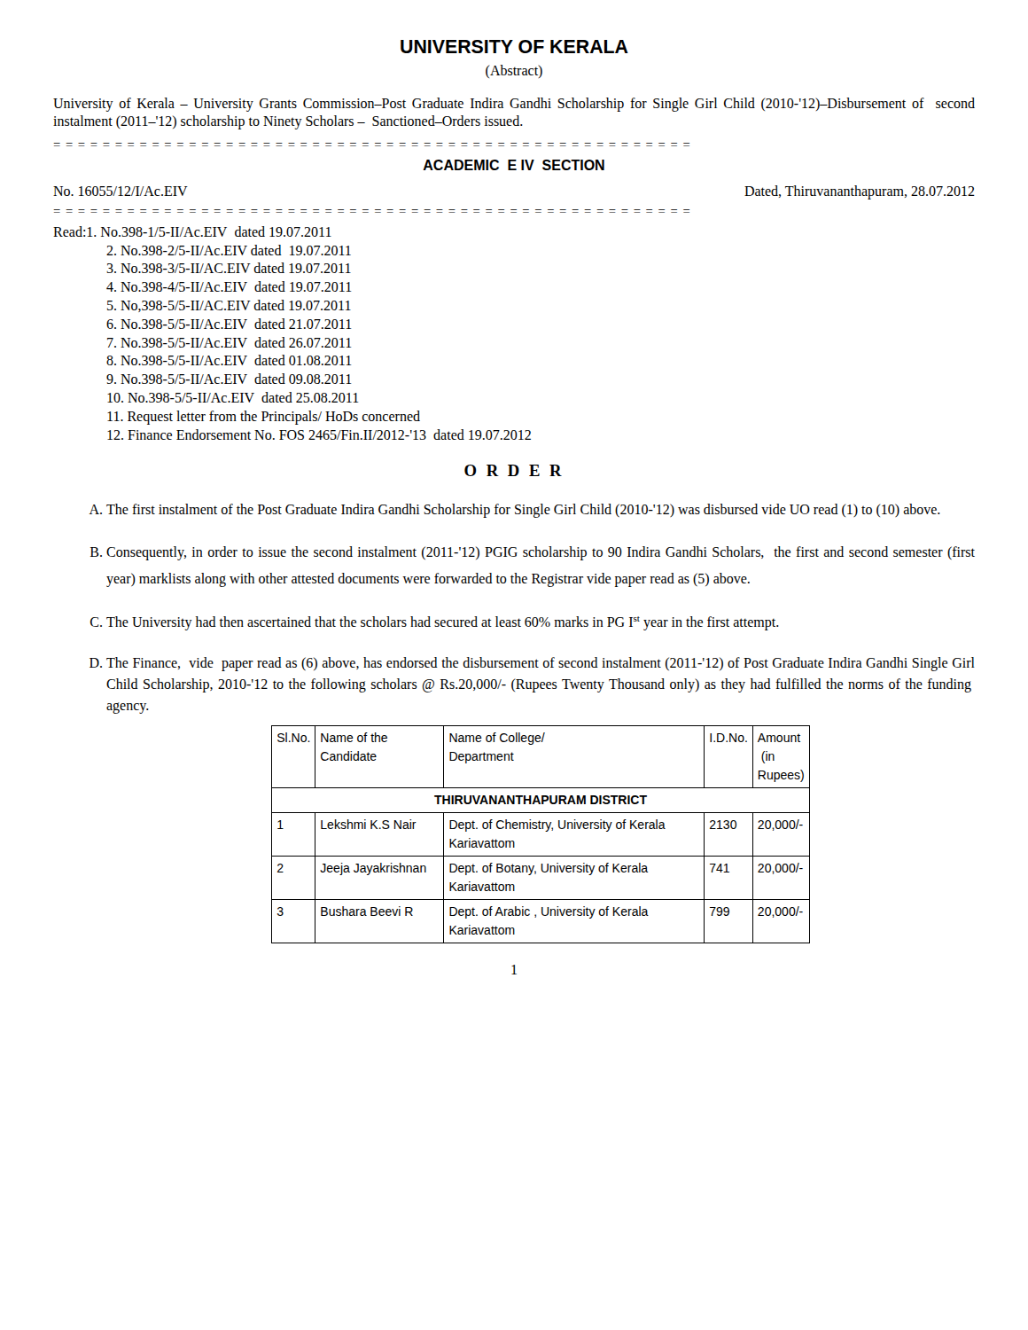UNIVERSITY OF KERALA
(Abstract)
University of Kerala – University Grants Commission–Post Graduate Indira Gandhi Scholarship for Single Girl Child (2010-'12)–Disbursement of second instalment (2011–'12) scholarship to Ninety Scholars – Sanctioned–Orders issued.
= = = = = = = = = = = = = = = = = = = = = = = = = = = = = = = = = = = = = = = = = = = = = = = = = = = =
ACADEMIC E IV SECTION
No. 16055/12/I/Ac.EIV Dated, Thiruvananthapuram, 28.07.2012
= = = = = = = = = = = = = = = = = = = = = = = = = = = = = = = = = = = = = = = = = = = = = = = = = = = =
Read: 1. No.398-1/5-II/Ac.EIV dated 19.07.2011
2. No.398-2/5-II/Ac.EIV dated 19.07.2011
3. No.398-3/5-II/AC.EIV dated 19.07.2011
4. No.398-4/5-II/Ac.EIV dated 19.07.2011
5. No,398-5/5-II/AC.EIV dated 19.07.2011
6. No.398-5/5-II/Ac.EIV dated 21.07.2011
7. No.398-5/5-II/Ac.EIV dated 26.07.2011
8. No.398-5/5-II/Ac.EIV dated 01.08.2011
9. No.398-5/5-II/Ac.EIV dated 09.08.2011
10. No.398-5/5-II/Ac.EIV dated 25.08.2011
11. Request letter from the Principals/ HoDs concerned
12. Finance Endorsement No. FOS 2465/Fin.II/2012-'13 dated 19.07.2012
O R D E R
The first instalment of the Post Graduate Indira Gandhi Scholarship for Single Girl Child (2010-'12) was disbursed vide UO read (1) to (10) above.
Consequently, in order to issue the second instalment (2011-'12) PGIG scholarship to 90 Indira Gandhi Scholars, the first and second semester (first year) marklists along with other attested documents were forwarded to the Registrar vide paper read as (5) above.
The University had then ascertained that the scholars had secured at least 60% marks in PG Ist year in the first attempt.
The Finance, vide paper read as (6) above, has endorsed the disbursement of second instalment (2011-'12) of Post Graduate Indira Gandhi Single Girl Child Scholarship, 2010-'12 to the following scholars @ Rs.20,000/- (Rupees Twenty Thousand only) as they had fulfilled the norms of the funding agency.
| Sl.No. | Name of the Candidate | Name of College/ Department | I.D.No. | Amount (in Rupees) |
| --- | --- | --- | --- | --- |
| THIRUVANANTHAPURAM DISTRICT |
| 1 | Lekshmi K.S Nair | Dept. of Chemistry, University of Kerala Kariavattom | 2130 | 20,000/- |
| 2 | Jeeja Jayakrishnan | Dept. of Botany, University of Kerala Kariavattom | 741 | 20,000/- |
| 3 | Bushara Beevi R | Dept. of Arabic , University of Kerala Kariavattom | 799 | 20,000/- |
1